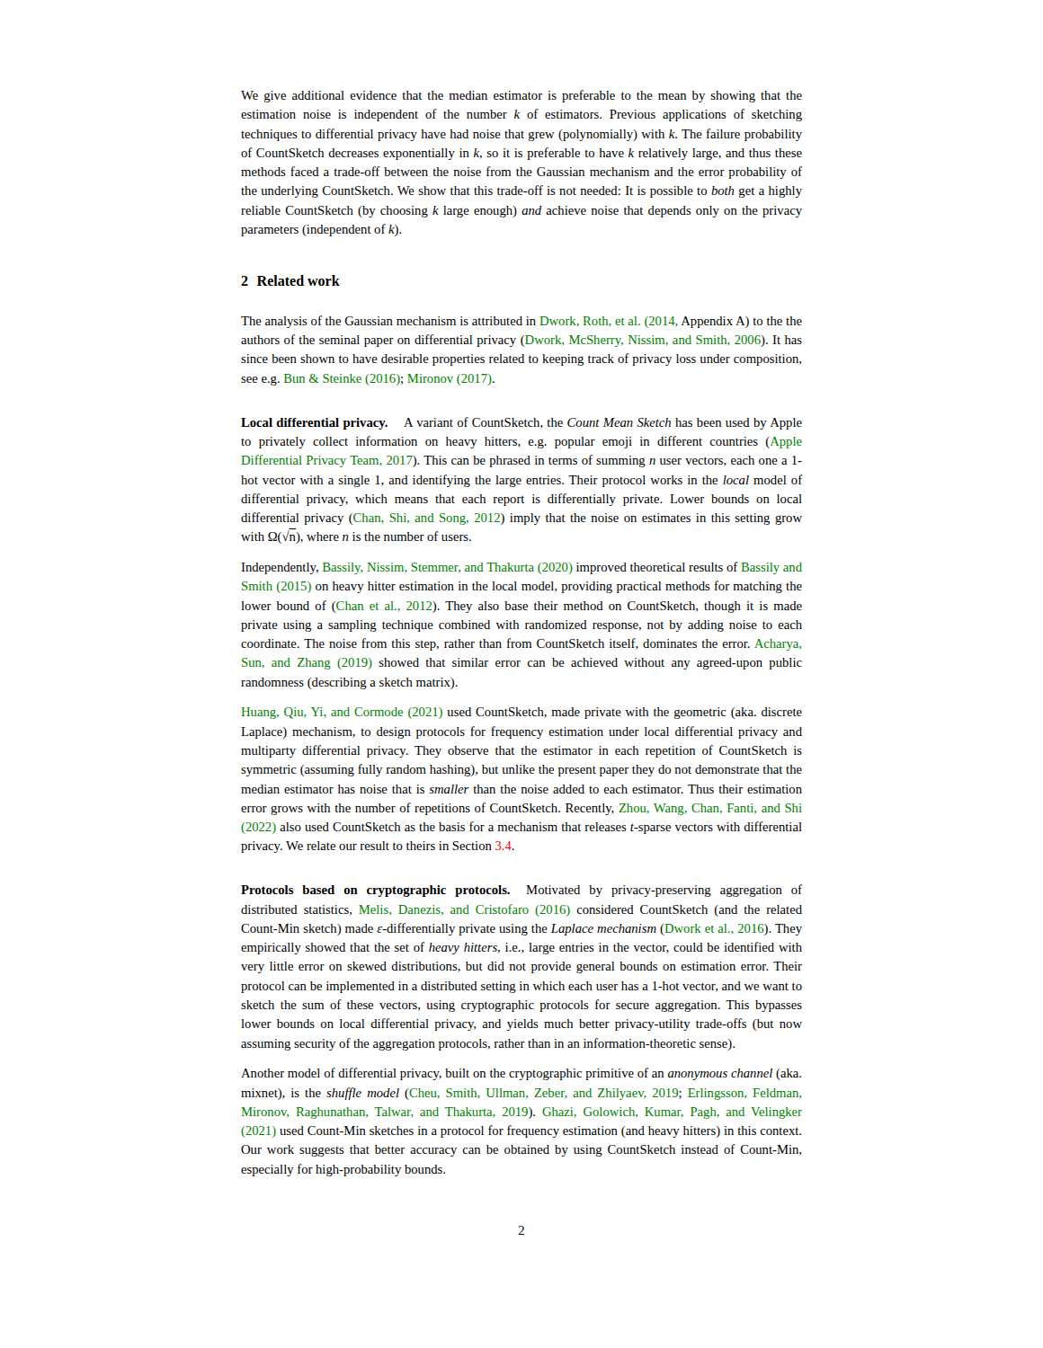We give additional evidence that the median estimator is preferable to the mean by showing that the estimation noise is independent of the number k of estimators. Previous applications of sketching techniques to differential privacy have had noise that grew (polynomially) with k. The failure probability of CountSketch decreases exponentially in k, so it is preferable to have k relatively large, and thus these methods faced a trade-off between the noise from the Gaussian mechanism and the error probability of the underlying CountSketch. We show that this trade-off is not needed: It is possible to both get a highly reliable CountSketch (by choosing k large enough) and achieve noise that depends only on the privacy parameters (independent of k).
2 Related work
The analysis of the Gaussian mechanism is attributed in Dwork, Roth, et al. (2014, Appendix A) to the the authors of the seminal paper on differential privacy (Dwork, McSherry, Nissim, and Smith, 2006). It has since been shown to have desirable properties related to keeping track of privacy loss under composition, see e.g. Bun & Steinke (2016); Mironov (2017).
Local differential privacy. A variant of CountSketch, the Count Mean Sketch has been used by Apple to privately collect information on heavy hitters, e.g. popular emoji in different countries (Apple Differential Privacy Team, 2017). This can be phrased in terms of summing n user vectors, each one a 1-hot vector with a single 1, and identifying the large entries. Their protocol works in the local model of differential privacy, which means that each report is differentially private. Lower bounds on local differential privacy (Chan, Shi, and Song, 2012) imply that the noise on estimates in this setting grow with Ω(√n), where n is the number of users.
Independently, Bassily, Nissim, Stemmer, and Thakurta (2020) improved theoretical results of Bassily and Smith (2015) on heavy hitter estimation in the local model, providing practical methods for matching the lower bound of (Chan et al., 2012). They also base their method on CountSketch, though it is made private using a sampling technique combined with randomized response, not by adding noise to each coordinate. The noise from this step, rather than from CountSketch itself, dominates the error. Acharya, Sun, and Zhang (2019) showed that similar error can be achieved without any agreed-upon public randomness (describing a sketch matrix).
Huang, Qiu, Yi, and Cormode (2021) used CountSketch, made private with the geometric (aka. discrete Laplace) mechanism, to design protocols for frequency estimation under local differential privacy and multiparty differential privacy. They observe that the estimator in each repetition of CountSketch is symmetric (assuming fully random hashing), but unlike the present paper they do not demonstrate that the median estimator has noise that is smaller than the noise added to each estimator. Thus their estimation error grows with the number of repetitions of CountSketch. Recently, Zhou, Wang, Chan, Fanti, and Shi (2022) also used CountSketch as the basis for a mechanism that releases t-sparse vectors with differential privacy. We relate our result to theirs in Section 3.4.
Protocols based on cryptographic protocols. Motivated by privacy-preserving aggregation of distributed statistics, Melis, Danezis, and Cristofaro (2016) considered CountSketch (and the related Count-Min sketch) made ε-differentially private using the Laplace mechanism (Dwork et al., 2016). They empirically showed that the set of heavy hitters, i.e., large entries in the vector, could be identified with very little error on skewed distributions, but did not provide general bounds on estimation error. Their protocol can be implemented in a distributed setting in which each user has a 1-hot vector, and we want to sketch the sum of these vectors, using cryptographic protocols for secure aggregation. This bypasses lower bounds on local differential privacy, and yields much better privacy-utility trade-offs (but now assuming security of the aggregation protocols, rather than in an information-theoretic sense).
Another model of differential privacy, built on the cryptographic primitive of an anonymous channel (aka. mixnet), is the shuffle model (Cheu, Smith, Ullman, Zeber, and Zhilyaev, 2019; Erlingsson, Feldman, Mironov, Raghunathan, Talwar, and Thakurta, 2019). Ghazi, Golowich, Kumar, Pagh, and Velingker (2021) used Count-Min sketches in a protocol for frequency estimation (and heavy hitters) in this context. Our work suggests that better accuracy can be obtained by using CountSketch instead of Count-Min, especially for high-probability bounds.
2